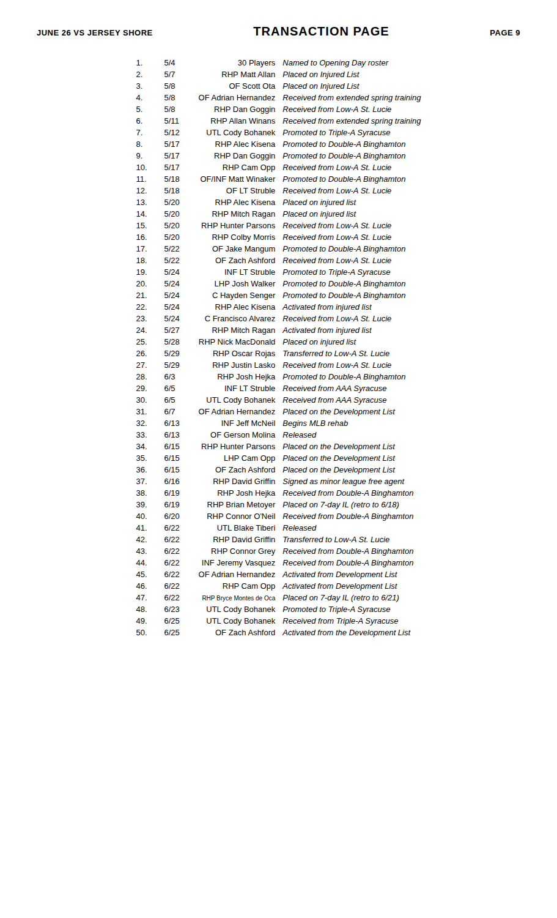JUNE 26 VS JERSEY SHORE
TRANSACTION PAGE
PAGE 9
| 1. | 5/4 | 30 Players | Named to Opening Day roster |
| 2. | 5/7 | RHP Matt Allan | Placed on Injured List |
| 3. | 5/8 | OF Scott Ota | Placed on Injured List |
| 4. | 5/8 | OF Adrian Hernandez | Received from extended spring training |
| 5. | 5/8 | RHP Dan Goggin | Received from Low-A St. Lucie |
| 6. | 5/11 | RHP Allan Winans | Received from extended spring training |
| 7. | 5/12 | UTL Cody Bohanek | Promoted to Triple-A Syracuse |
| 8. | 5/17 | RHP Alec Kisena | Promoted to Double-A Binghamton |
| 9. | 5/17 | RHP Dan Goggin | Promoted to Double-A Binghamton |
| 10. | 5/17 | RHP Cam Opp | Received from Low-A St. Lucie |
| 11. | 5/18 | OF/INF Matt Winaker | Promoted to Double-A Binghamton |
| 12. | 5/18 | OF LT Struble | Received from Low-A St. Lucie |
| 13. | 5/20 | RHP Alec Kisena | Placed on injured list |
| 14. | 5/20 | RHP Mitch Ragan | Placed on injured list |
| 15. | 5/20 | RHP Hunter Parsons | Received from Low-A St. Lucie |
| 16. | 5/20 | RHP Colby Morris | Received from Low-A St. Lucie |
| 17. | 5/22 | OF Jake Mangum | Promoted to Double-A Binghamton |
| 18. | 5/22 | OF Zach Ashford | Received from Low-A St. Lucie |
| 19. | 5/24 | INF LT Struble | Promoted to Triple-A Syracuse |
| 20. | 5/24 | LHP Josh Walker | Promoted to Double-A Binghamton |
| 21. | 5/24 | C Hayden Senger | Promoted to Double-A Binghamton |
| 22. | 5/24 | RHP Alec Kisena | Activated from injured list |
| 23. | 5/24 | C Francisco Alvarez | Received from Low-A St. Lucie |
| 24. | 5/27 | RHP Mitch Ragan | Activated from injured list |
| 25. | 5/28 | RHP Nick MacDonald | Placed on injured list |
| 26. | 5/29 | RHP Oscar Rojas | Transferred to Low-A St. Lucie |
| 27. | 5/29 | RHP Justin Lasko | Received from Low-A St. Lucie |
| 28. | 6/3 | RHP Josh Hejka | Promoted to Double-A Binghamton |
| 29. | 6/5 | INF LT Struble | Received from AAA Syracuse |
| 30. | 6/5 | UTL Cody Bohanek | Received from AAA Syracuse |
| 31. | 6/7 | OF Adrian Hernandez | Placed on the Development List |
| 32. | 6/13 | INF Jeff McNeil | Begins MLB rehab |
| 33. | 6/13 | OF Gerson Molina | Released |
| 34. | 6/15 | RHP Hunter Parsons | Placed on the Development List |
| 35. | 6/15 | LHP Cam Opp | Placed on the Development List |
| 36. | 6/15 | OF Zach Ashford | Placed on the Development List |
| 37. | 6/16 | RHP David Griffin | Signed as minor league free agent |
| 38. | 6/19 | RHP Josh Hejka | Received from Double-A Binghamton |
| 39. | 6/19 | RHP Brian Metoyer | Placed on 7-day IL (retro to 6/18) |
| 40. | 6/20 | RHP Connor O'Neil | Received from Double-A Binghamton |
| 41. | 6/22 | UTL Blake Tiberi | Released |
| 42. | 6/22 | RHP David Griffin | Transferred to Low-A St. Lucie |
| 43. | 6/22 | RHP Connor Grey | Received from Double-A Binghamton |
| 44. | 6/22 | INF Jeremy Vasquez | Received from Double-A Binghamton |
| 45. | 6/22 | OF Adrian Hernandez | Activated from Development List |
| 46. | 6/22 | RHP Cam Opp | Activated from Development List |
| 47. | 6/22 | RHP Bryce Montes de Oca | Placed on 7-day IL (retro to 6/21) |
| 48. | 6/23 | UTL Cody Bohanek | Promoted to Triple-A Syracuse |
| 49. | 6/25 | UTL Cody Bohanek | Received from Triple-A Syracuse |
| 50. | 6/25 | OF Zach Ashford | Activated from the Development List |